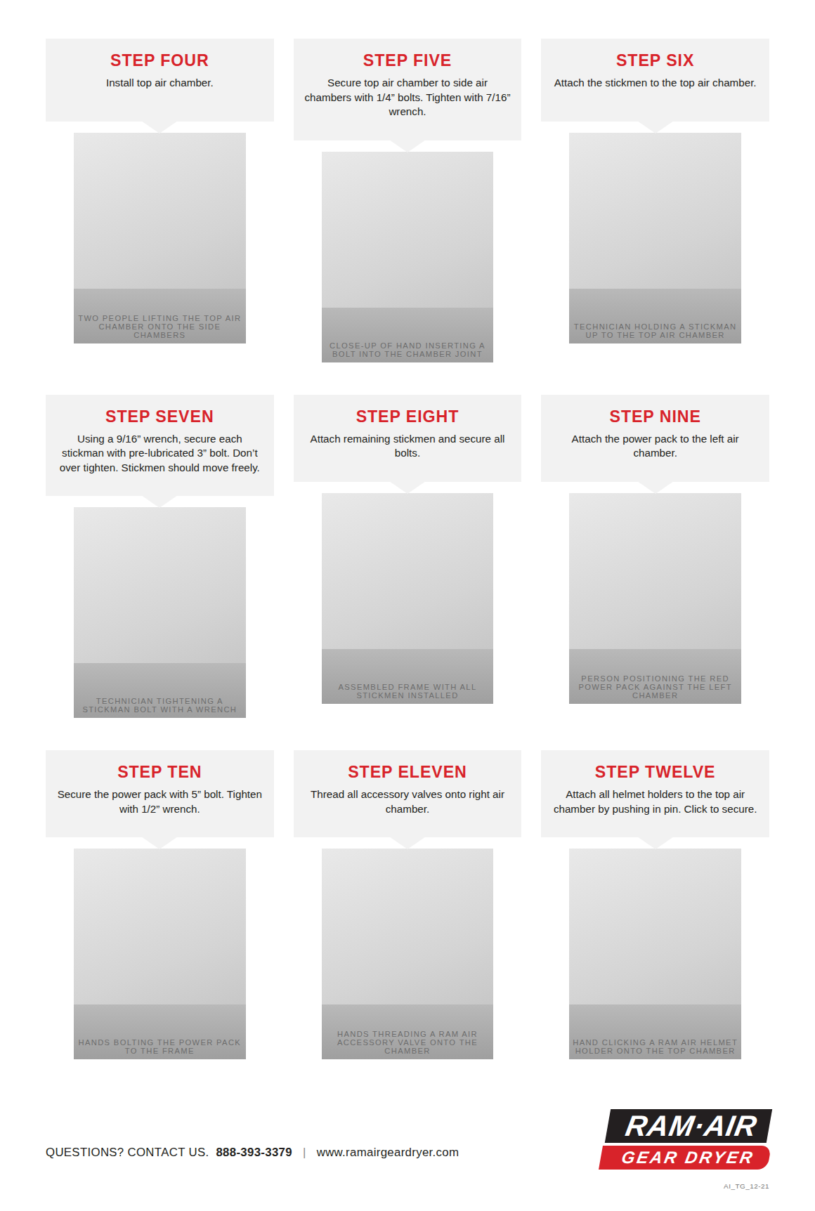STEP FOUR
Install top air chamber.
Two people lifting the top air chamber onto the side chambers
STEP FIVE
Secure top air chamber to side air chambers with 1/4” bolts. Tighten with 7/16” wrench.
Close-up of hand inserting a bolt into the chamber joint
STEP SIX
Attach the stickmen to the top air chamber.
Technician holding a stickman up to the top air chamber
STEP SEVEN
Using a 9/16” wrench, secure each stickman with pre-lubricated 3” bolt. Don’t over tighten. Stickmen should move freely.
Technician tightening a stickman bolt with a wrench
STEP EIGHT
Attach remaining stickmen and secure all bolts.
Assembled frame with all stickmen installed
STEP NINE
Attach the power pack to the left air chamber.
Person positioning the red power pack against the left chamber
STEP TEN
Secure the power pack with 5” bolt. Tighten with 1/2” wrench.
Hands bolting the power pack to the frame
STEP ELEVEN
Thread all accessory valves onto right air chamber.
Hands threading a RAM AIR accessory valve onto the chamber
STEP TWELVE
Attach all helmet holders to the top air chamber by pushing in pin. Click to secure.
Hand clicking a RAM AIR helmet holder onto the top chamber
QUESTIONS? CONTACT US. 888-393-3379 | www.ramairgeardryer.com
RAM·AIR
GEAR DRYER
AI_TG_12-21